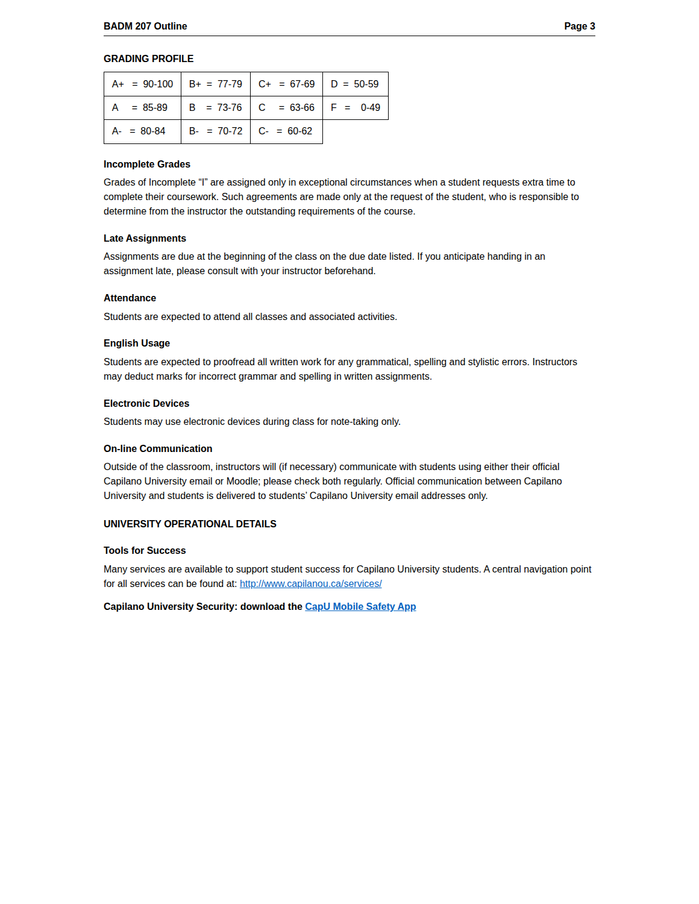BADM 207 Outline Page 3
Grading Profile
| A+ = 90-100 | B+ = 77-79 | C+ = 67-69 | D = 50-59 |
| A = 85-89 | B = 73-76 | C = 63-66 | F = 0-49 |
| A- = 80-84 | B- = 70-72 | C- = 60-62 | |
Incomplete Grades
Grades of Incomplete “I” are assigned only in exceptional circumstances when a student requests extra time to complete their coursework. Such agreements are made only at the request of the student, who is responsible to determine from the instructor the outstanding requirements of the course.
Late Assignments
Assignments are due at the beginning of the class on the due date listed. If you anticipate handing in an assignment late, please consult with your instructor beforehand.
Attendance
Students are expected to attend all classes and associated activities.
English Usage
Students are expected to proofread all written work for any grammatical, spelling and stylistic errors. Instructors may deduct marks for incorrect grammar and spelling in written assignments.
Electronic Devices
Students may use electronic devices during class for note-taking only.
On-line Communication
Outside of the classroom, instructors will (if necessary) communicate with students using either their official Capilano University email or Moodle; please check both regularly. Official communication between Capilano University and students is delivered to students’ Capilano University email addresses only.
University Operational Details
Tools for Success
Many services are available to support student success for Capilano University students. A central navigation point for all services can be found at: http://www.capilanou.ca/services/
Capilano University Security: download the CapU Mobile Safety App